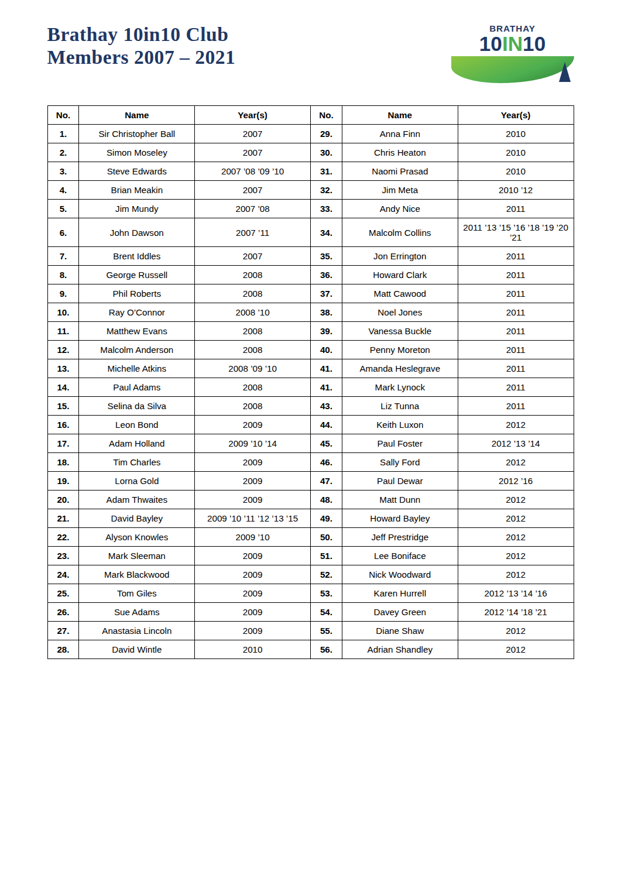Brathay 10in10 Club
Members 2007 – 2021
BRATHAY
10IN10
| No. | Name | Year(s) | No. | Name | Year(s) |
| --- | --- | --- | --- | --- | --- |
| 1. | Sir Christopher Ball | 2007 | 29. | Anna Finn | 2010 |
| 2. | Simon Moseley | 2007 | 30. | Chris Heaton | 2010 |
| 3. | Steve Edwards | 2007 ’08 ’09 ’10 | 31. | Naomi Prasad | 2010 |
| 4. | Brian Meakin | 2007 | 32. | Jim Meta | 2010 ’12 |
| 5. | Jim Mundy | 2007 ’08 | 33. | Andy Nice | 2011 |
| 6. | John Dawson | 2007 ’11 | 34. | Malcolm Collins | 2011 ’13 ’15 ’16 ’18 ’19 ’20 ’21 |
| 7. | Brent Iddles | 2007 | 35. | Jon Errington | 2011 |
| 8. | George Russell | 2008 | 36. | Howard Clark | 2011 |
| 9. | Phil Roberts | 2008 | 37. | Matt Cawood | 2011 |
| 10. | Ray O’Connor | 2008 ’10 | 38. | Noel Jones | 2011 |
| 11. | Matthew Evans | 2008 | 39. | Vanessa Buckle | 2011 |
| 12. | Malcolm Anderson | 2008 | 40. | Penny Moreton | 2011 |
| 13. | Michelle Atkins | 2008 ’09 ’10 | 41. | Amanda Heslegrave | 2011 |
| 14. | Paul Adams | 2008 | 41. | Mark Lynock | 2011 |
| 15. | Selina da Silva | 2008 | 43. | Liz Tunna | 2011 |
| 16. | Leon Bond | 2009 | 44. | Keith Luxon | 2012 |
| 17. | Adam Holland | 2009 ’10 ’14 | 45. | Paul Foster | 2012 ’13 ’14 |
| 18. | Tim Charles | 2009 | 46. | Sally Ford | 2012 |
| 19. | Lorna Gold | 2009 | 47. | Paul Dewar | 2012 ’16 |
| 20. | Adam Thwaites | 2009 | 48. | Matt Dunn | 2012 |
| 21. | David Bayley | 2009 ’10 ’11 ’12 ’13 ’15 | 49. | Howard Bayley | 2012 |
| 22. | Alyson Knowles | 2009 ’10 | 50. | Jeff Prestridge | 2012 |
| 23. | Mark Sleeman | 2009 | 51. | Lee Boniface | 2012 |
| 24. | Mark Blackwood | 2009 | 52. | Nick Woodward | 2012 |
| 25. | Tom Giles | 2009 | 53. | Karen Hurrell | 2012 ’13 ’14 ’16 |
| 26. | Sue Adams | 2009 | 54. | Davey Green | 2012 ’14 ’18 ’21 |
| 27. | Anastasia Lincoln | 2009 | 55. | Diane Shaw | 2012 |
| 28. | David Wintle | 2010 | 56. | Adrian Shandley | 2012 |